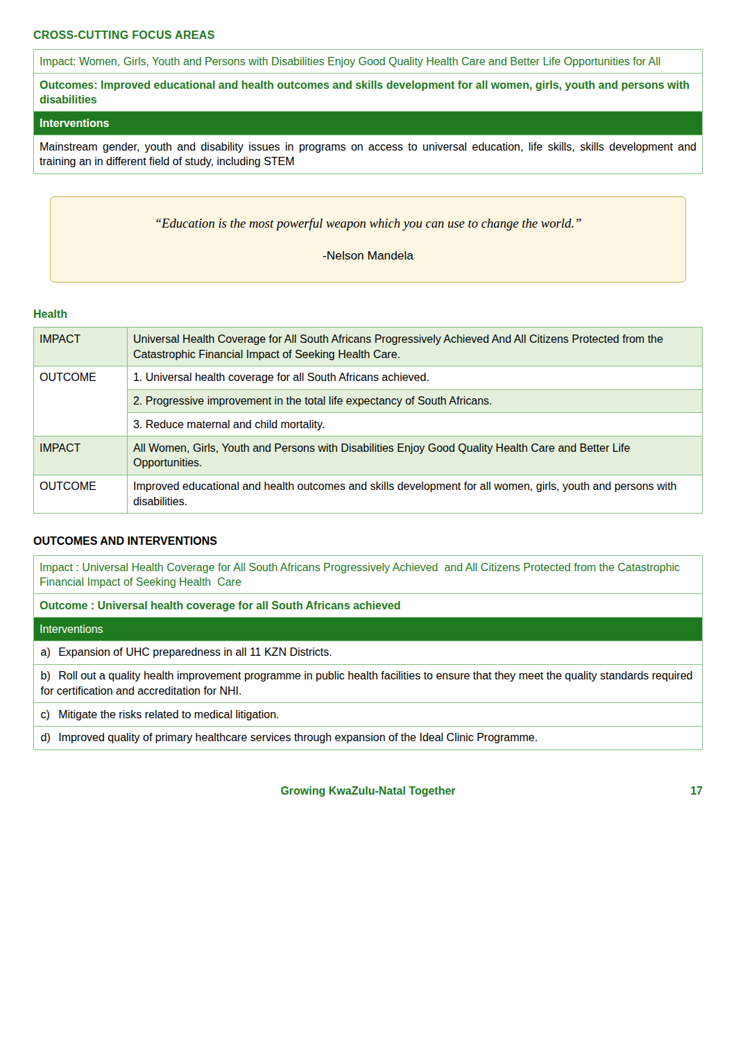CROSS-CUTTING FOCUS AREAS
| Impact: Women, Girls, Youth and Persons with Disabilities Enjoy Good Quality Health Care and Better Life Opportunities for All |
| Outcomes: Improved educational and health outcomes and skills development for all women, girls, youth and persons with disabilities |
| Interventions |
| Mainstream gender, youth and disability issues in programs on access to universal education, life skills, skills development and training an in different field of study, including STEM |
“Education is the most powerful weapon which you can use to change the world.”
-Nelson Mandela
Health
| IMPACT | Universal Health Coverage for All South Africans Progressively Achieved And All Citizens Protected from the Catastrophic Financial Impact of Seeking Health Care. |
| OUTCOME | 1. Universal health coverage for all South Africans achieved. |
| 2. Progressive improvement in the total life expectancy of South Africans. |
| 3. Reduce maternal and child mortality. |
| IMPACT | All Women, Girls, Youth and Persons with Disabilities Enjoy Good Quality Health Care and Better Life Opportunities. |
| OUTCOME | Improved educational and health outcomes and skills development for all women, girls, youth and persons with disabilities. |
OUTCOMES AND INTERVENTIONS
| Impact : Universal Health Coverage for All South Africans Progressively Achieved and All Citizens Protected from the Catastrophic Financial Impact of Seeking Health Care |
| Outcome : Universal health coverage for all South Africans achieved |
| Interventions |
| a) Expansion of UHC preparedness in all 11 KZN Districts. |
| b) Roll out a quality health improvement programme in public health facilities to ensure that they meet the quality standards required for certification and accreditation for NHI. |
| c) Mitigate the risks related to medical litigation. |
| d) Improved quality of primary healthcare services through expansion of the Ideal Clinic Programme. |
Growing KwaZulu-Natal Together 17